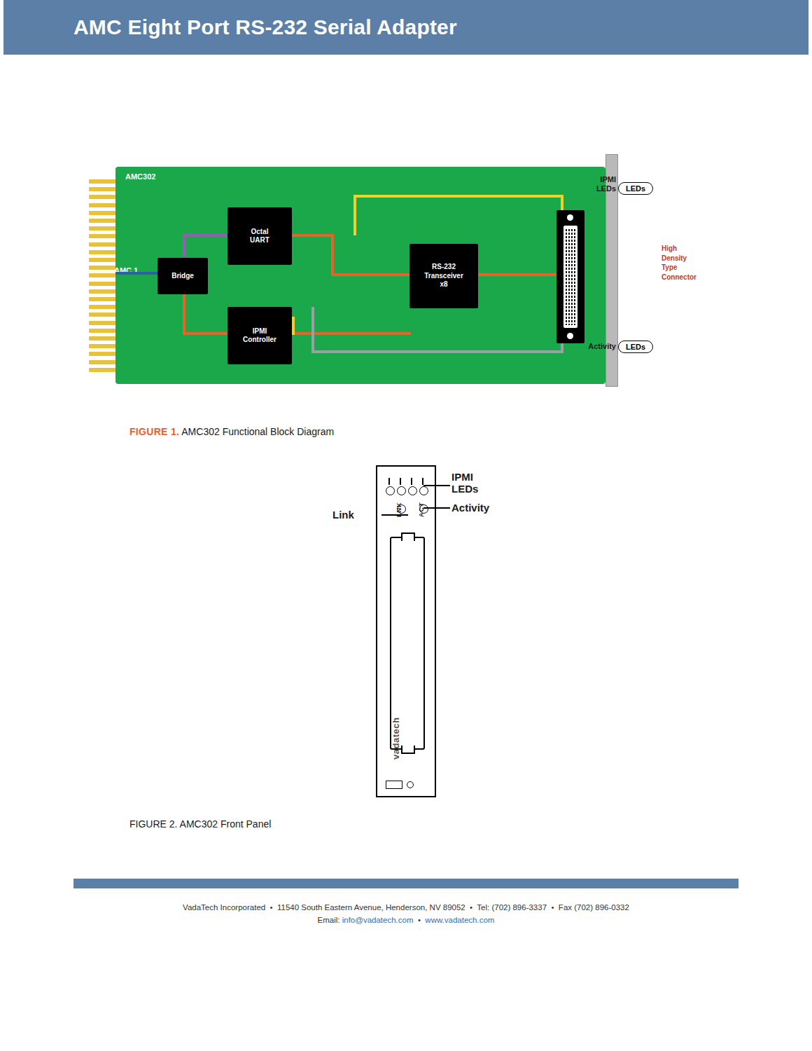AMC Eight Port RS-232 Serial Adapter
AMC302
AMC.1
Bridge
Octal
UART
IPMI
Controller
RS-232
Transceiver
x8
IPMI
LEDs
LEDs
Activity
LEDs
High
Density
Type
Connector
FIGURE 1. AMC302 Functional Block Diagram
LNK
ACT
vadatech
IPMI
LEDs
Activity
Link
FIGURE 2. AMC302 Front Panel
VadaTech Incorporated • 11540 South Eastern Avenue, Henderson, NV 89052 • Tel: (702) 896-3337 • Fax (702) 896-0332
Email: info@vadatech.com • www.vadatech.com